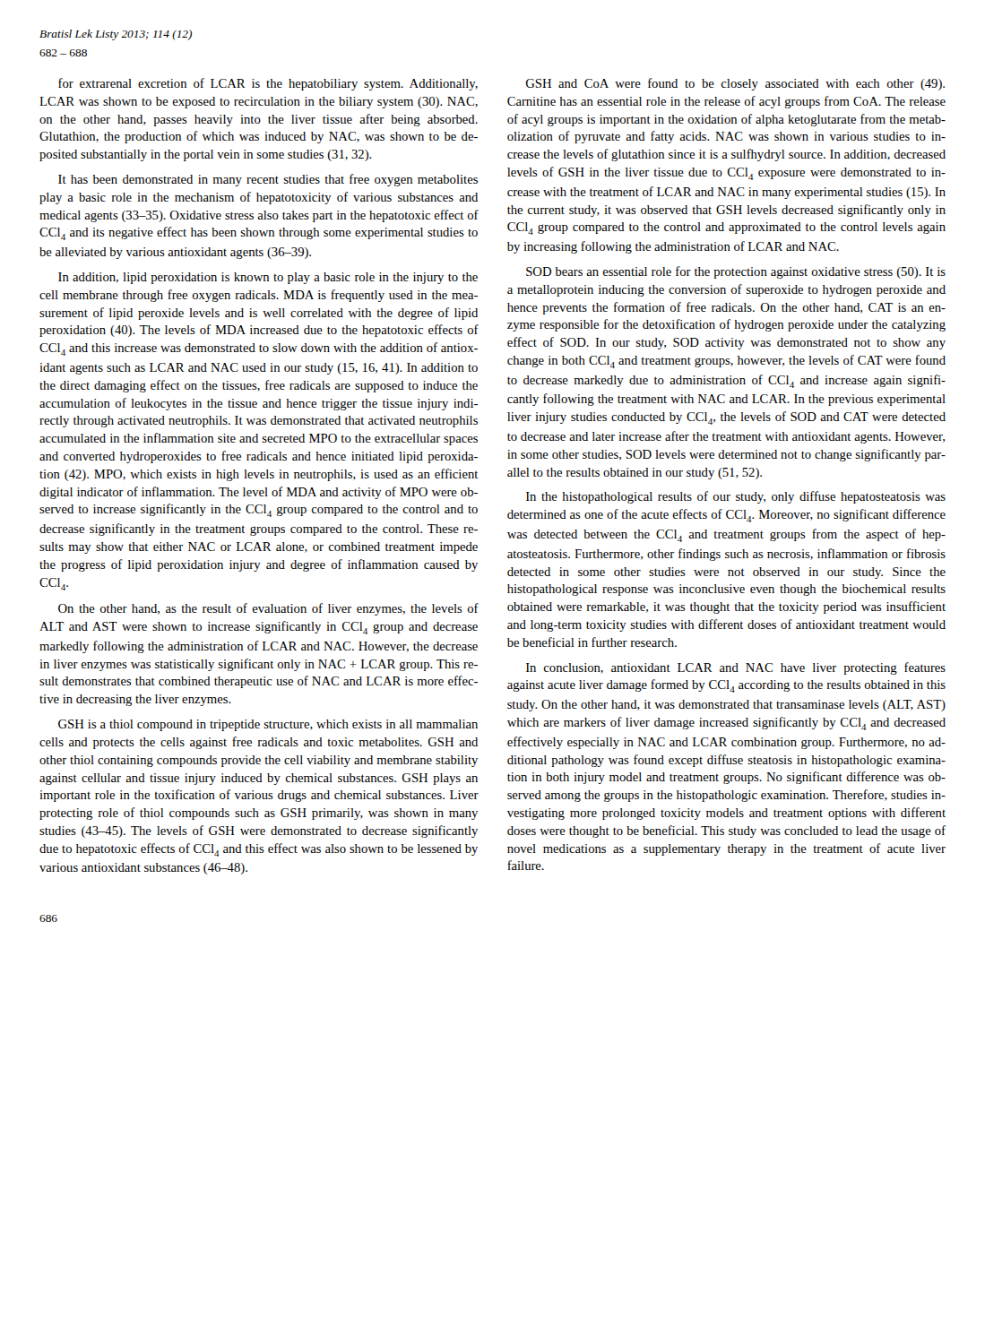Bratisl Lek Listy 2013; 114 (12)
682 – 688
for extrarenal excretion of LCAR is the hepatobiliary system. Additionally, LCAR was shown to be exposed to recirculation in the biliary system (30). NAC, on the other hand, passes heavily into the liver tissue after being absorbed. Glutathion, the production of which was induced by NAC, was shown to be deposited substantially in the portal vein in some studies (31, 32).
It has been demonstrated in many recent studies that free oxygen metabolites play a basic role in the mechanism of hepatotoxicity of various substances and medical agents (33–35). Oxidative stress also takes part in the hepatotoxic effect of CCl4 and its negative effect has been shown through some experimental studies to be alleviated by various antioxidant agents (36–39).
In addition, lipid peroxidation is known to play a basic role in the injury to the cell membrane through free oxygen radicals. MDA is frequently used in the measurement of lipid peroxide levels and is well correlated with the degree of lipid peroxidation (40). The levels of MDA increased due to the hepatotoxic effects of CCl4 and this increase was demonstrated to slow down with the addition of antioxidant agents such as LCAR and NAC used in our study (15, 16, 41). In addition to the direct damaging effect on the tissues, free radicals are supposed to induce the accumulation of leukocytes in the tissue and hence trigger the tissue injury indirectly through activated neutrophils. It was demonstrated that activated neutrophils accumulated in the inflammation site and secreted MPO to the extracellular spaces and converted hydroperoxides to free radicals and hence initiated lipid peroxidation (42). MPO, which exists in high levels in neutrophils, is used as an efficient digital indicator of inflammation. The level of MDA and activity of MPO were observed to increase significantly in the CCl4 group compared to the control and to decrease significantly in the treatment groups compared to the control. These results may show that either NAC or LCAR alone, or combined treatment impede the progress of lipid peroxidation injury and degree of inflammation caused by CCl4.
On the other hand, as the result of evaluation of liver enzymes, the levels of ALT and AST were shown to increase significantly in CCl4 group and decrease markedly following the administration of LCAR and NAC. However, the decrease in liver enzymes was statistically significant only in NAC + LCAR group. This result demonstrates that combined therapeutic use of NAC and LCAR is more effective in decreasing the liver enzymes.
GSH is a thiol compound in tripeptide structure, which exists in all mammalian cells and protects the cells against free radicals and toxic metabolites. GSH and other thiol containing compounds provide the cell viability and membrane stability against cellular and tissue injury induced by chemical substances. GSH plays an important role in the toxification of various drugs and chemical substances. Liver protecting role of thiol compounds such as GSH primarily, was shown in many studies (43–45). The levels of GSH were demonstrated to decrease significantly due to hepatotoxic effects of CCl4 and this effect was also shown to be lessened by various antioxidant substances (46–48).
GSH and CoA were found to be closely associated with each other (49). Carnitine has an essential role in the release of acyl groups from CoA. The release of acyl groups is important in the oxidation of alpha ketoglutarate from the metabolization of pyruvate and fatty acids. NAC was shown in various studies to increase the levels of glutathion since it is a sulfhydryl source. In addition, decreased levels of GSH in the liver tissue due to CCl4 exposure were demonstrated to increase with the treatment of LCAR and NAC in many experimental studies (15). In the current study, it was observed that GSH levels decreased significantly only in CCl4 group compared to the control and approximated to the control levels again by increasing following the administration of LCAR and NAC.
SOD bears an essential role for the protection against oxidative stress (50). It is a metalloprotein inducing the conversion of superoxide to hydrogen peroxide and hence prevents the formation of free radicals. On the other hand, CAT is an enzyme responsible for the detoxification of hydrogen peroxide under the catalyzing effect of SOD. In our study, SOD activity was demonstrated not to show any change in both CCl4 and treatment groups, however, the levels of CAT were found to decrease markedly due to administration of CCl4 and increase again significantly following the treatment with NAC and LCAR. In the previous experimental liver injury studies conducted by CCl4, the levels of SOD and CAT were detected to decrease and later increase after the treatment with antioxidant agents. However, in some other studies, SOD levels were determined not to change significantly parallel to the results obtained in our study (51, 52).
In the histopathological results of our study, only diffuse hepatosteatosis was determined as one of the acute effects of CCl4. Moreover, no significant difference was detected between the CCl4 and treatment groups from the aspect of hepatosteatosis. Furthermore, other findings such as necrosis, inflammation or fibrosis detected in some other studies were not observed in our study. Since the histopathological response was inconclusive even though the biochemical results obtained were remarkable, it was thought that the toxicity period was insufficient and long-term toxicity studies with different doses of antioxidant treatment would be beneficial in further research.
In conclusion, antioxidant LCAR and NAC have liver protecting features against acute liver damage formed by CCl4 according to the results obtained in this study. On the other hand, it was demonstrated that transaminase levels (ALT, AST) which are markers of liver damage increased significantly by CCl4 and decreased effectively especially in NAC and LCAR combination group. Furthermore, no additional pathology was found except diffuse steatosis in histopathologic examination in both injury model and treatment groups. No significant difference was observed among the groups in the histopathologic examination. Therefore, studies investigating more prolonged toxicity models and treatment options with different doses were thought to be beneficial. This study was concluded to lead the usage of novel medications as a supplementary therapy in the treatment of acute liver failure.
686